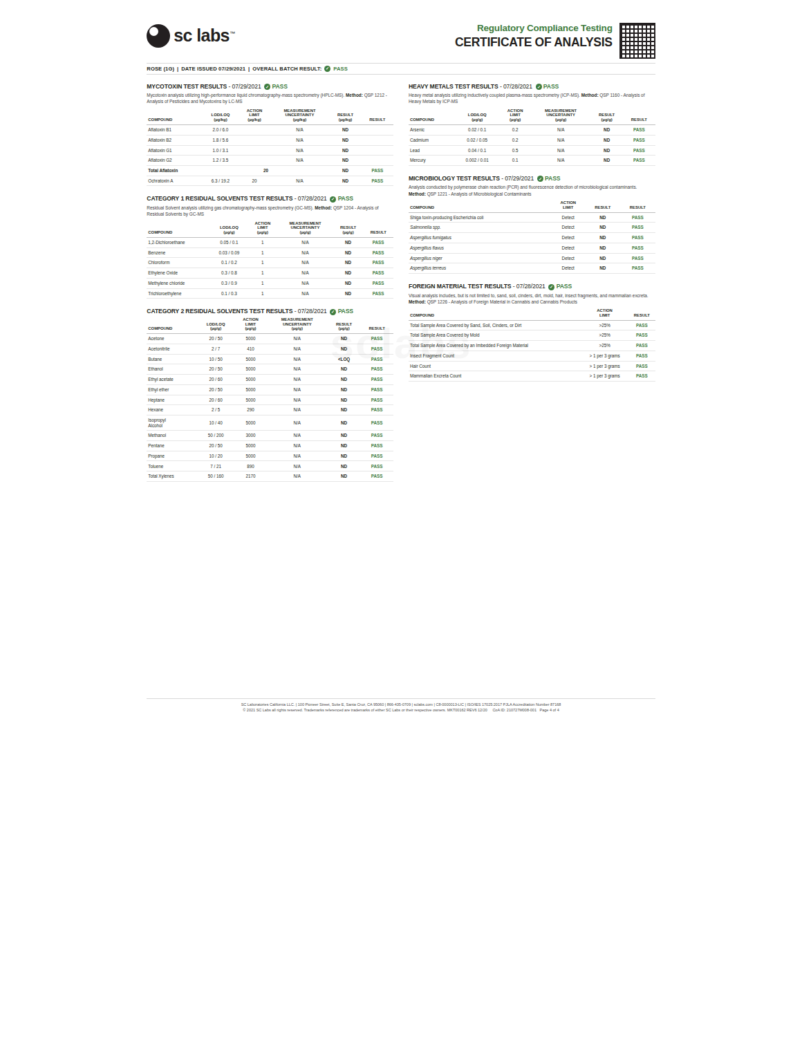sclabs
sc labs™
Regulatory Compliance Testing
CERTIFICATE OF ANALYSIS
ROSE (1G) | DATE ISSUED 07/29/2021 | OVERALL BATCH RESULT: ✓ PASS
MYCOTOXIN TEST RESULTS - 07/29/2021 ✓ PASS
Mycotoxin analysis utilizing high-performance liquid chromatography-mass spectrometry (HPLC-MS). Method: QSP 1212 - Analysis of Pesticides and Mycotoxins by LC-MS
| COMPOUND | LOD/LOQ (µg/kg) | ACTION LIMIT (µg/kg) | MEASUREMENT UNCERTAINTY (µg/kg) | RESULT (µg/kg) | RESULT |
| --- | --- | --- | --- | --- | --- |
| Aflatoxin B1 | 2.0 / 6.0 | | N/A | ND | |
| Aflatoxin B2 | 1.8 / 5.6 | | N/A | ND | |
| Aflatoxin G1 | 1.0 / 3.1 | | N/A | ND | |
| Aflatoxin G2 | 1.2 / 3.5 | | N/A | ND | |
| Total Aflatoxin | 20 | ND | PASS |
| Ochratoxin A | 6.3 / 19.2 | 20 | N/A | ND | PASS |
CATEGORY 1 RESIDUAL SOLVENTS TEST RESULTS - 07/28/2021 ✓ PASS
Residual Solvent analysis utilizing gas chromatography-mass spectrometry (GC-MS). Method: QSP 1204 - Analysis of Residual Solvents by GC-MS
| COMPOUND | LOD/LOQ (µg/g) | ACTION LIMIT (µg/g) | MEASUREMENT UNCERTAINTY (µg/g) | RESULT (µg/g) | RESULT |
| --- | --- | --- | --- | --- | --- |
| 1,2-Dichloroethane | 0.05 / 0.1 | 1 | N/A | ND | PASS |
| Benzene | 0.03 / 0.09 | 1 | N/A | ND | PASS |
| Chloroform | 0.1 / 0.2 | 1 | N/A | ND | PASS |
| Ethylene Oxide | 0.3 / 0.8 | 1 | N/A | ND | PASS |
| Methylene chloride | 0.3 / 0.9 | 1 | N/A | ND | PASS |
| Trichloroethylene | 0.1 / 0.3 | 1 | N/A | ND | PASS |
CATEGORY 2 RESIDUAL SOLVENTS TEST RESULTS - 07/28/2021 ✓ PASS
| COMPOUND | LOD/LOQ (µg/g) | ACTION LIMIT (µg/g) | MEASUREMENT UNCERTAINTY (µg/g) | RESULT (µg/g) | RESULT |
| --- | --- | --- | --- | --- | --- |
| Acetone | 20 / 50 | 5000 | N/A | ND | PASS |
| Acetonitrile | 2 / 7 | 410 | N/A | ND | PASS |
| Butane | 10 / 50 | 5000 | N/A | <LOQ | PASS |
| Ethanol | 20 / 50 | 5000 | N/A | ND | PASS |
| Ethyl acetate | 20 / 60 | 5000 | N/A | ND | PASS |
| Ethyl ether | 20 / 50 | 5000 | N/A | ND | PASS |
| Heptane | 20 / 60 | 5000 | N/A | ND | PASS |
| Hexane | 2 / 5 | 290 | N/A | ND | PASS |
| Isopropyl Alcohol | 10 / 40 | 5000 | N/A | ND | PASS |
| Methanol | 50 / 200 | 3000 | N/A | ND | PASS |
| Pentane | 20 / 50 | 5000 | N/A | ND | PASS |
| Propane | 10 / 20 | 5000 | N/A | ND | PASS |
| Toluene | 7 / 21 | 890 | N/A | ND | PASS |
| Total Xylenes | 50 / 160 | 2170 | N/A | ND | PASS |
HEAVY METALS TEST RESULTS - 07/28/2021 ✓ PASS
Heavy metal analysis utilizing inductively coupled plasma-mass spectrometry (ICP-MS). Method: QSP 1160 - Analysis of Heavy Metals by ICP-MS
| COMPOUND | LOD/LOQ (µg/g) | ACTION LIMIT (µg/g) | MEASUREMENT UNCERTAINTY (µg/g) | RESULT (µg/g) | RESULT |
| --- | --- | --- | --- | --- | --- |
| Arsenic | 0.02 / 0.1 | 0.2 | N/A | ND | PASS |
| Cadmium | 0.02 / 0.05 | 0.2 | N/A | ND | PASS |
| Lead | 0.04 / 0.1 | 0.5 | N/A | ND | PASS |
| Mercury | 0.002 / 0.01 | 0.1 | N/A | ND | PASS |
MICROBIOLOGY TEST RESULTS - 07/29/2021 ✓ PASS
Analysis conducted by polymerase chain reaction (PCR) and fluorescence detection of microbiological contaminants. Method: QSP 1221 - Analysis of Microbiological Contaminants
| COMPOUND | ACTION LIMIT | RESULT | RESULT |
| --- | --- | --- | --- |
| Shiga toxin-producing Escherichia coli | Detect | ND | PASS |
| Salmonella spp. | Detect | ND | PASS |
| Aspergillus fumigatus | Detect | ND | PASS |
| Aspergillus flavus | Detect | ND | PASS |
| Aspergillus niger | Detect | ND | PASS |
| Aspergillus terreus | Detect | ND | PASS |
FOREIGN MATERIAL TEST RESULTS - 07/28/2021 ✓ PASS
Visual analysis includes, but is not limited to, sand, soil, cinders, dirt, mold, hair, insect fragments, and mammalian excreta. Method: QSP 1226 - Analysis of Foreign Material in Cannabis and Cannabis Products
| COMPOUND | ACTION LIMIT | RESULT |
| --- | --- | --- |
| Total Sample Area Covered by Sand, Soil, Cinders, or Dirt | >25% | PASS |
| Total Sample Area Covered by Mold | >25% | PASS |
| Total Sample Area Covered by an Imbedded Foreign Material | >25% | PASS |
| Insect Fragment Count | > 1 per 3 grams | PASS |
| Hair Count | > 1 per 3 grams | PASS |
| Mammalian Excreta Count | > 1 per 3 grams | PASS |
SC Laboratories California LLC. | 100 Pioneer Street, Suite E, Santa Cruz, CA 95060 | 866-435-0709 | sclabs.com | C8-0000013-LIC | ISO/IES 17025:2017 PJLA Accreditation Number 87168
© 2021 SC Labs all rights reserved. Trademarks referenced are trademarks of either SC Labs or their respective owners. MKT00162 REV6 12/20 CoA ID: 210727M008-001 Page 4 of 4